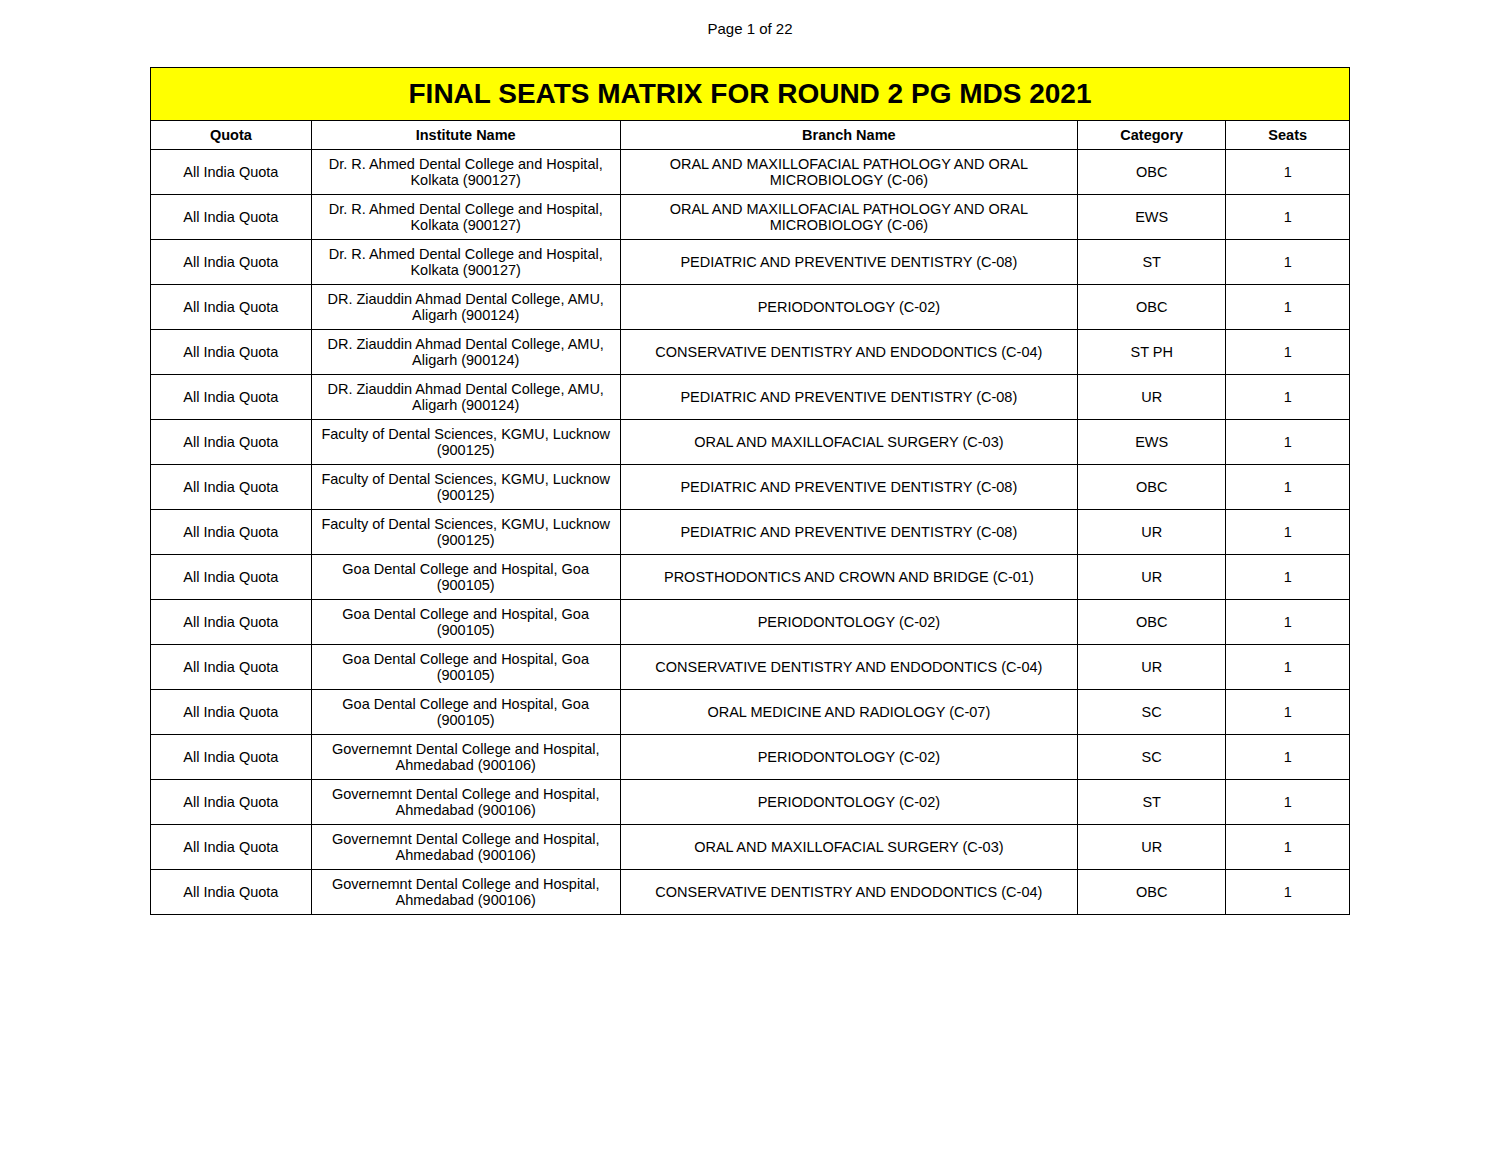Page 1 of 22
FINAL SEATS MATRIX FOR ROUND 2 PG MDS 2021
| Quota | Institute Name | Branch Name | Category | Seats |
| --- | --- | --- | --- | --- |
| All India Quota | Dr. R. Ahmed Dental College and Hospital, Kolkata (900127) | ORAL AND MAXILLOFACIAL PATHOLOGY AND ORAL MICROBIOLOGY (C-06) | OBC | 1 |
| All India Quota | Dr. R. Ahmed Dental College and Hospital, Kolkata (900127) | ORAL AND MAXILLOFACIAL PATHOLOGY AND ORAL MICROBIOLOGY (C-06) | EWS | 1 |
| All India Quota | Dr. R. Ahmed Dental College and Hospital, Kolkata (900127) | PEDIATRIC AND PREVENTIVE DENTISTRY (C-08) | ST | 1 |
| All India Quota | DR. Ziauddin Ahmad Dental College, AMU, Aligarh (900124) | PERIODONTOLOGY (C-02) | OBC | 1 |
| All India Quota | DR. Ziauddin Ahmad Dental College, AMU, Aligarh (900124) | CONSERVATIVE DENTISTRY AND ENDODONTICS (C-04) | ST PH | 1 |
| All India Quota | DR. Ziauddin Ahmad Dental College, AMU, Aligarh (900124) | PEDIATRIC AND PREVENTIVE DENTISTRY (C-08) | UR | 1 |
| All India Quota | Faculty of Dental Sciences, KGMU, Lucknow (900125) | ORAL AND MAXILLOFACIAL SURGERY (C-03) | EWS | 1 |
| All India Quota | Faculty of Dental Sciences, KGMU, Lucknow (900125) | PEDIATRIC AND PREVENTIVE DENTISTRY (C-08) | OBC | 1 |
| All India Quota | Faculty of Dental Sciences, KGMU, Lucknow (900125) | PEDIATRIC AND PREVENTIVE DENTISTRY (C-08) | UR | 1 |
| All India Quota | Goa Dental College and Hospital, Goa (900105) | PROSTHODONTICS AND CROWN AND BRIDGE (C-01) | UR | 1 |
| All India Quota | Goa Dental College and Hospital, Goa (900105) | PERIODONTOLOGY (C-02) | OBC | 1 |
| All India Quota | Goa Dental College and Hospital, Goa (900105) | CONSERVATIVE DENTISTRY AND ENDODONTICS (C-04) | UR | 1 |
| All India Quota | Goa Dental College and Hospital, Goa (900105) | ORAL MEDICINE AND RADIOLOGY (C-07) | SC | 1 |
| All India Quota | Governemnt Dental College and Hospital, Ahmedabad (900106) | PERIODONTOLOGY (C-02) | SC | 1 |
| All India Quota | Governemnt Dental College and Hospital, Ahmedabad (900106) | PERIODONTOLOGY (C-02) | ST | 1 |
| All India Quota | Governemnt Dental College and Hospital, Ahmedabad (900106) | ORAL AND MAXILLOFACIAL SURGERY (C-03) | UR | 1 |
| All India Quota | Governemnt Dental College and Hospital, Ahmedabad (900106) | CONSERVATIVE DENTISTRY AND ENDODONTICS (C-04) | OBC | 1 |